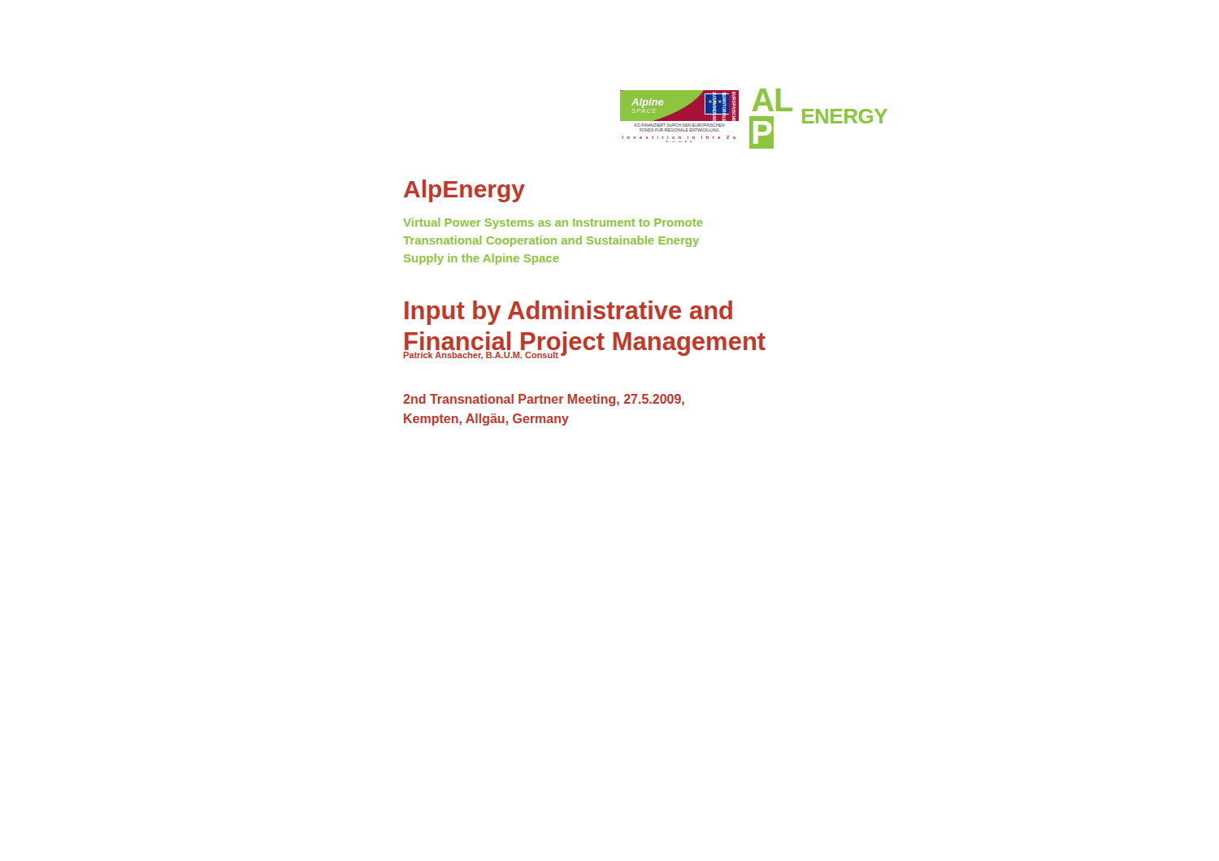AlpineSPACE
EUROPÄISCHE TERRITORIALE ZUSAMMENARBEIT
KO-FINANZIERT DURCH DEN EUROPÄISCHEN
FONDS FÜR REGIONALE ENTWICKLUNG I n v e s t i t i o n i n I h r e Z u k u n f t
ALP ENERGY
AlpEnergy
Virtual Power Systems as an Instrument to Promote
Transnational Cooperation and Sustainable Energy
Supply in the Alpine Space
Input by Administrative and Financial Project Management
Patrick Ansbacher, B.A.U.M. Consult
2nd Transnational Partner Meeting, 27.5.2009,
Kempten, Allgäu, Germany